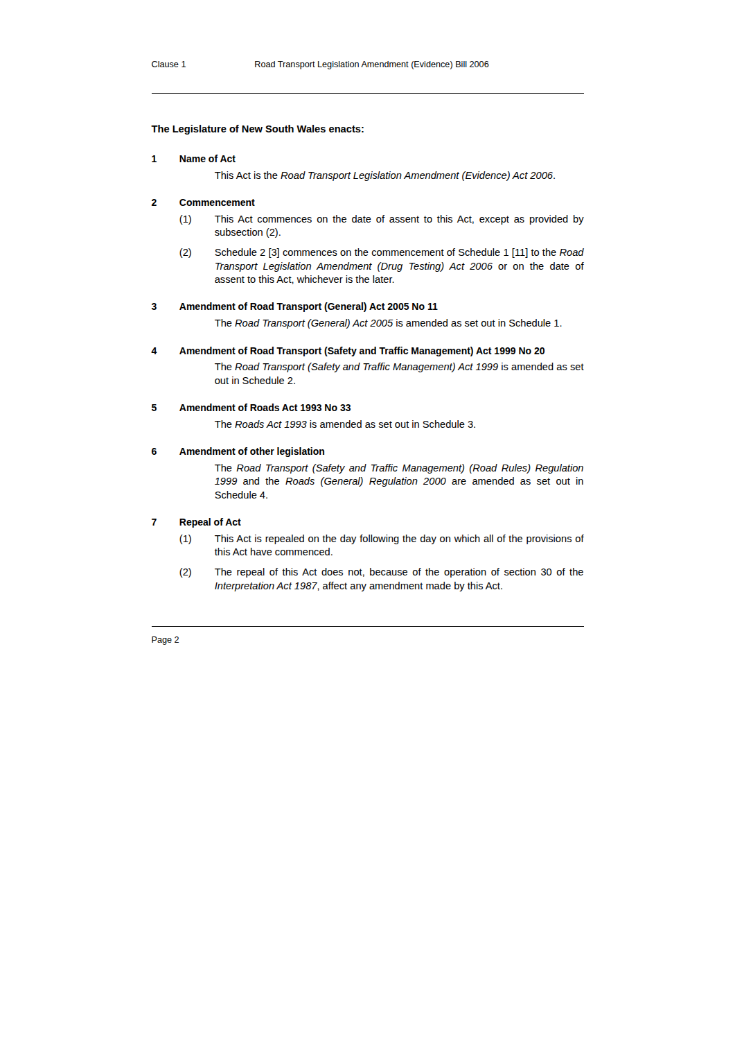Clause 1
Road Transport Legislation Amendment (Evidence) Bill 2006
The Legislature of New South Wales enacts:
1
Name of Act
This Act is the Road Transport Legislation Amendment (Evidence) Act 2006.
2
Commencement
(1)
This Act commences on the date of assent to this Act, except as provided by subsection (2).
(2)
Schedule 2 [3] commences on the commencement of Schedule 1 [11] to the Road Transport Legislation Amendment (Drug Testing) Act 2006 or on the date of assent to this Act, whichever is the later.
3
Amendment of Road Transport (General) Act 2005 No 11
The Road Transport (General) Act 2005 is amended as set out in Schedule 1.
4
Amendment of Road Transport (Safety and Traffic Management) Act 1999 No 20
The Road Transport (Safety and Traffic Management) Act 1999 is amended as set out in Schedule 2.
5
Amendment of Roads Act 1993 No 33
The Roads Act 1993 is amended as set out in Schedule 3.
6
Amendment of other legislation
The Road Transport (Safety and Traffic Management) (Road Rules) Regulation 1999 and the Roads (General) Regulation 2000 are amended as set out in Schedule 4.
7
Repeal of Act
(1)
This Act is repealed on the day following the day on which all of the provisions of this Act have commenced.
(2)
The repeal of this Act does not, because of the operation of section 30 of the Interpretation Act 1987, affect any amendment made by this Act.
Page 2